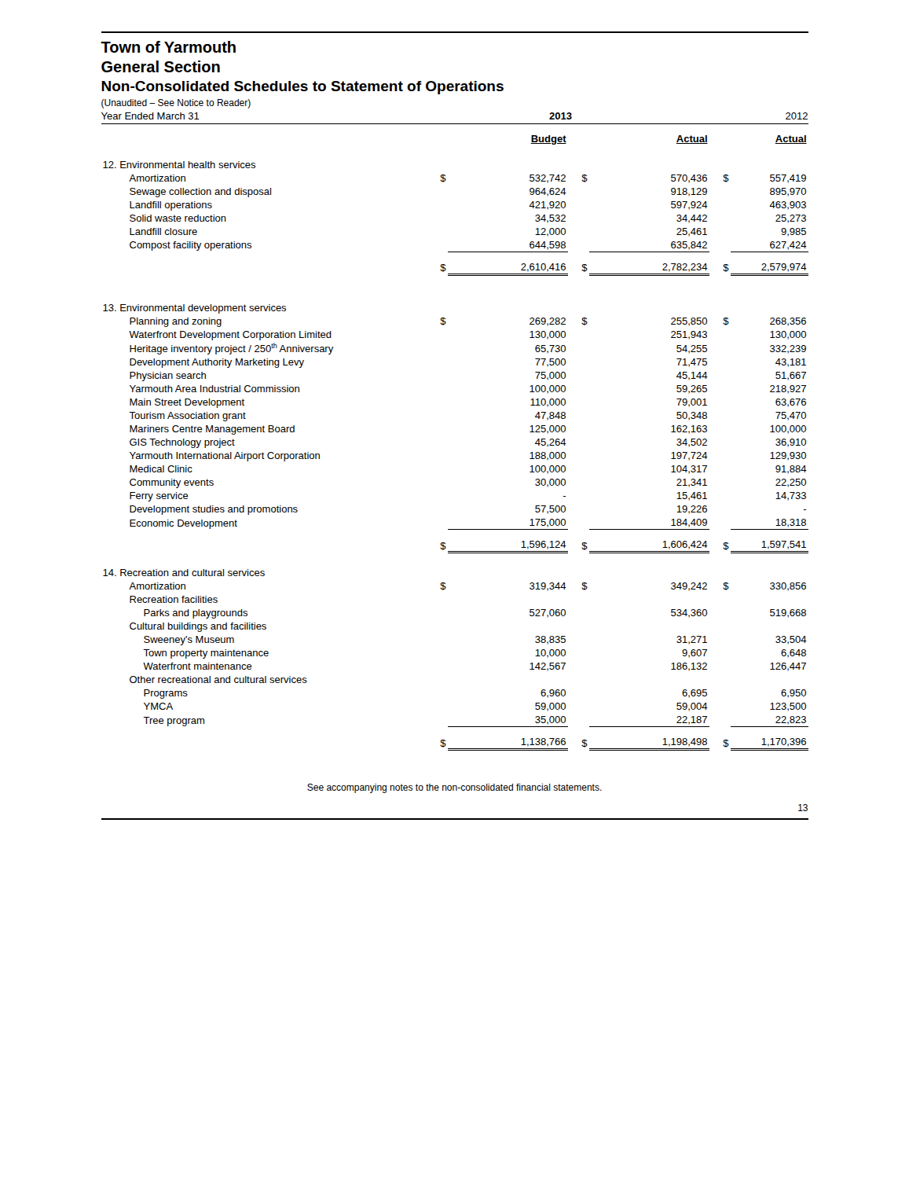Town of Yarmouth
General Section
Non-Consolidated Schedules to Statement of Operations
(Unaudited – See Notice to Reader)
| Year Ended March 31 | 2013 | 2012 |
| | | Budget | | Actual | | Actual |
| 12. Environmental health services | | | | | | |
| Amortization | $ | 532,742 | $ | 570,436 | $ | 557,419 |
| Sewage collection and disposal | | 964,624 | | 918,129 | | 895,970 |
| Landfill operations | | 421,920 | | 597,924 | | 463,903 |
| Solid waste reduction | | 34,532 | | 34,442 | | 25,273 |
| Landfill closure | | 12,000 | | 25,461 | | 9,985 |
| Compost facility operations | | 644,598 | | 635,842 | | 627,424 |
| | $ | 2,610,416 | $ | 2,782,234 | $ | 2,579,974 |
| 13. Environmental development services | | | | | | |
| Planning and zoning | $ | 269,282 | $ | 255,850 | $ | 268,356 |
| Waterfront Development Corporation Limited | | 130,000 | | 251,943 | | 130,000 |
| Heritage inventory project / 250 th Anniversary | | 65,730 | | 54,255 | | 332,239 |
| Development Authority Marketing Levy | | 77,500 | | 71,475 | | 43,181 |
| Physician search | | 75,000 | | 45,144 | | 51,667 |
| Yarmouth Area Industrial Commission | | 100,000 | | 59,265 | | 218,927 |
| Main Street Development | | 110,000 | | 79,001 | | 63,676 |
| Tourism Association grant | | 47,848 | | 50,348 | | 75,470 |
| Mariners Centre Management Board | | 125,000 | | 162,163 | | 100,000 |
| GIS Technology project | | 45,264 | | 34,502 | | 36,910 |
| Yarmouth International Airport Corporation | | 188,000 | | 197,724 | | 129,930 |
| Medical Clinic | | 100,000 | | 104,317 | | 91,884 |
| Community events | | 30,000 | | 21,341 | | 22,250 |
| Ferry service | | - | | 15,461 | | 14,733 |
| Development studies and promotions | | 57,500 | | 19,226 | | - |
| Economic Development | | 175,000 | | 184,409 | | 18,318 |
| | $ | 1,596,124 | $ | 1,606,424 | $ | 1,597,541 |
| 14. Recreation and cultural services | | | | | | |
| Amortization | $ | 319,344 | $ | 349,242 | $ | 330,856 |
| Recreation facilities | | | | | | |
| Parks and playgrounds | | 527,060 | | 534,360 | | 519,668 |
| Cultural buildings and facilities | | | | | | |
| Sweeney's Museum | | 38,835 | | 31,271 | | 33,504 |
| Town property maintenance | | 10,000 | | 9,607 | | 6,648 |
| Waterfront maintenance | | 142,567 | | 186,132 | | 126,447 |
| Other recreational and cultural services | | | | | | |
| Programs | | 6,960 | | 6,695 | | 6,950 |
| YMCA | | 59,000 | | 59,004 | | 123,500 |
| Tree program | | 35,000 | | 22,187 | | 22,823 |
| | $ | 1,138,766 | $ | 1,198,498 | $ | 1,170,396 |
See accompanying notes to the non-consolidated financial statements.
13